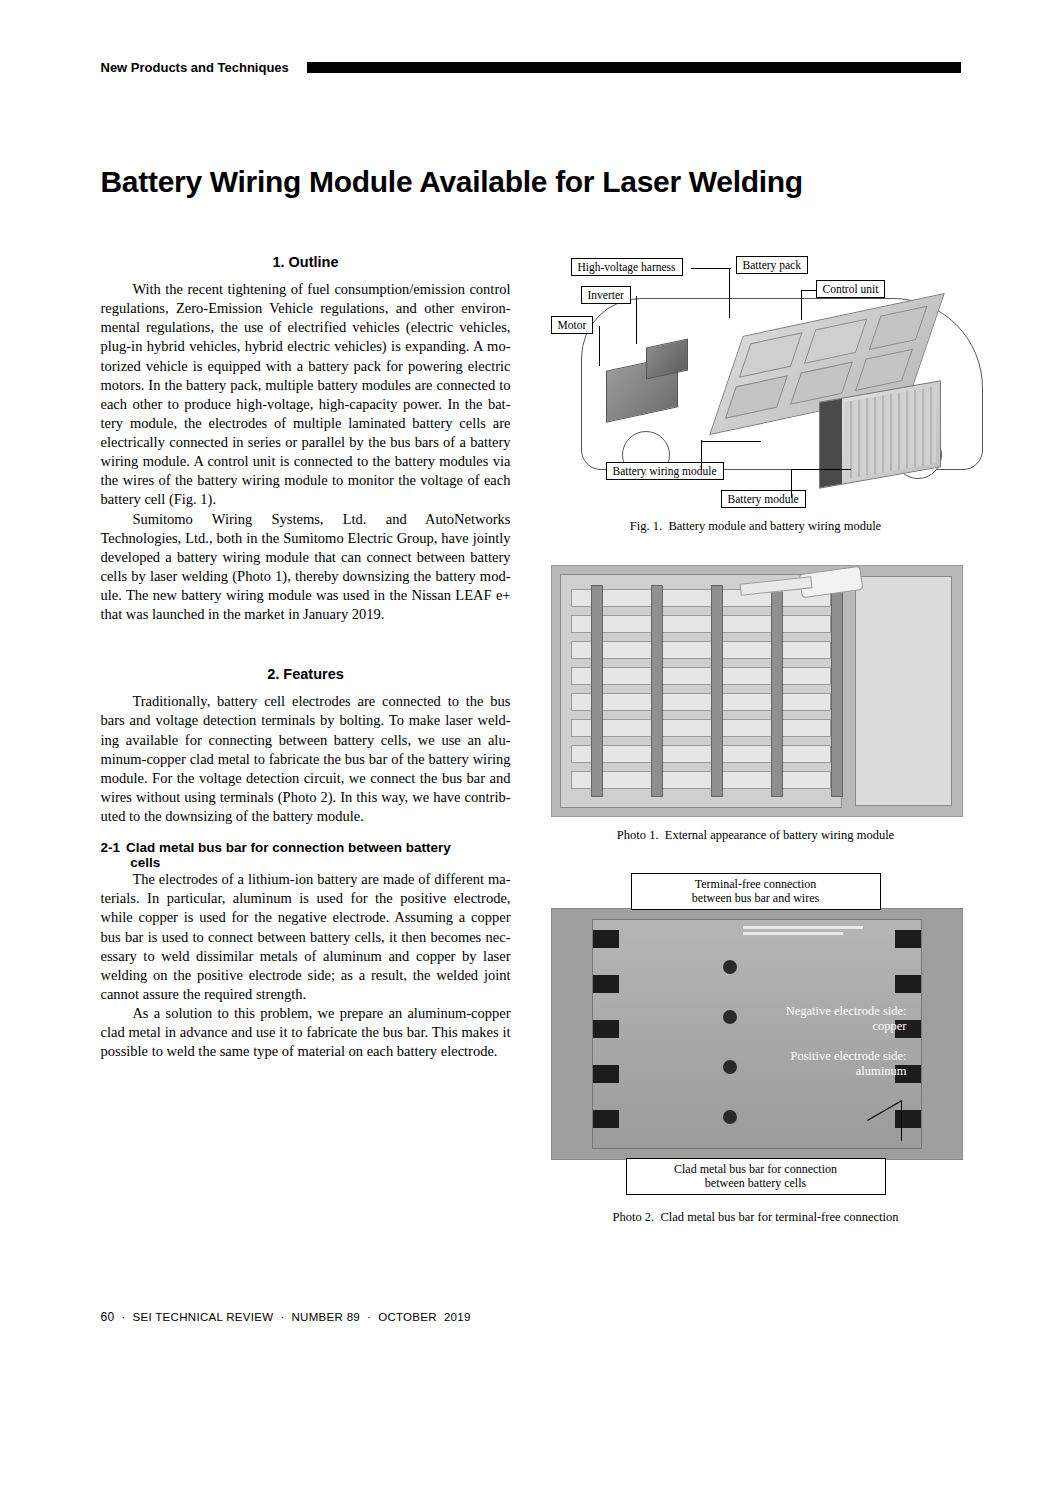New Products and Techniques
Battery Wiring Module Available for Laser Welding
1. Outline
With the recent tightening of fuel consumption/emission control regulations, Zero-Emission Vehicle regulations, and other environmental regulations, the use of electrified vehicles (electric vehicles, plug-in hybrid vehicles, hybrid electric vehicles) is expanding. A motorized vehicle is equipped with a battery pack for powering electric motors. In the battery pack, multiple battery modules are connected to each other to produce high-voltage, high-capacity power. In the battery module, the electrodes of multiple laminated battery cells are electrically connected in series or parallel by the bus bars of a battery wiring module. A control unit is connected to the battery modules via the wires of the battery wiring module to monitor the voltage of each battery cell (Fig. 1).
Sumitomo Wiring Systems, Ltd. and AutoNetworks Technologies, Ltd., both in the Sumitomo Electric Group, have jointly developed a battery wiring module that can connect between battery cells by laser welding (Photo 1), thereby downsizing the battery module. The new battery wiring module was used in the Nissan LEAF e+ that was launched in the market in January 2019.
2. Features
Traditionally, battery cell electrodes are connected to the bus bars and voltage detection terminals by bolting. To make laser welding available for connecting between battery cells, we use an aluminum-copper clad metal to fabricate the bus bar of the battery wiring module. For the voltage detection circuit, we connect the bus bar and wires without using terminals (Photo 2). In this way, we have contributed to the downsizing of the battery module.
2-1
Clad metal bus bar for connection between battery
cells
The electrodes of a lithium-ion battery are made of different materials. In particular, aluminum is used for the positive electrode, while copper is used for the negative electrode. Assuming a copper bus bar is used to connect between battery cells, it then becomes necessary to weld dissimilar metals of aluminum and copper by laser welding on the positive electrode side; as a result, the welded joint cannot assure the required strength.
As a solution to this problem, we prepare an aluminum-copper clad metal in advance and use it to fabricate the bus bar. This makes it possible to weld the same type of material on each battery electrode.
High-voltage harness
Battery pack
Control unit
Inverter
Motor
Battery wiring module
Battery module
Fig. 1. Battery module and battery wiring module
Photo 1. External appearance of battery wiring module
Terminal-free connection
between bus bar and wires
Negative electrode side:
copper
Positive electrode side:
aluminum
Clad metal bus bar for connection
between battery cells
Photo 2. Clad metal bus bar for terminal-free connection
60 · SEI TECHNICAL REVIEW · NUMBER 89 · OCTOBER 2019